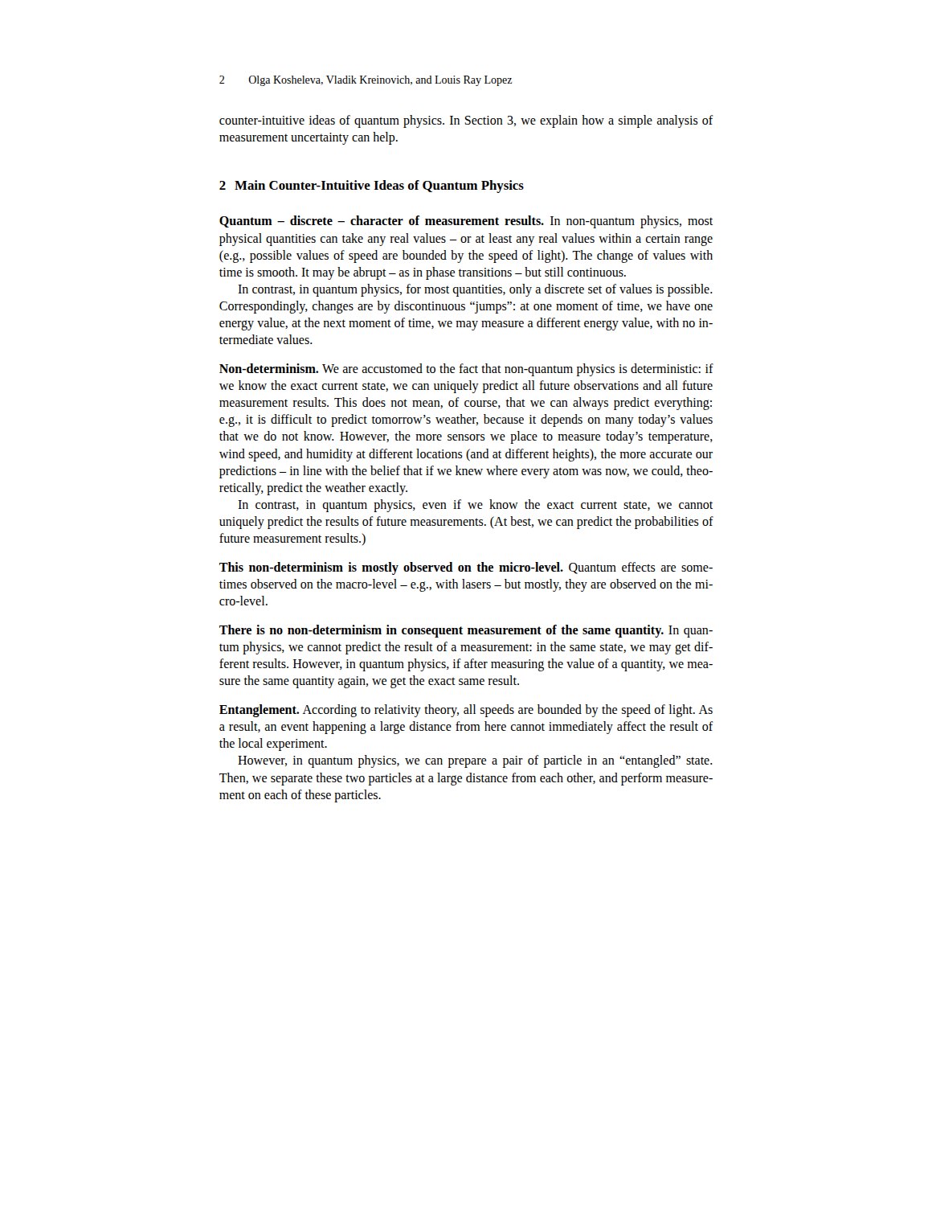2 Olga Kosheleva, Vladik Kreinovich, and Louis Ray Lopez
counter-intuitive ideas of quantum physics. In Section 3, we explain how a simple analysis of measurement uncertainty can help.
2 Main Counter-Intuitive Ideas of Quantum Physics
Quantum – discrete – character of measurement results. In non-quantum physics, most physical quantities can take any real values – or at least any real values within a certain range (e.g., possible values of speed are bounded by the speed of light). The change of values with time is smooth. It may be abrupt – as in phase transitions – but still continuous.
In contrast, in quantum physics, for most quantities, only a discrete set of values is possible. Correspondingly, changes are by discontinuous “jumps”: at one moment of time, we have one energy value, at the next moment of time, we may measure a different energy value, with no intermediate values.
Non-determinism. We are accustomed to the fact that non-quantum physics is deterministic: if we know the exact current state, we can uniquely predict all future observations and all future measurement results. This does not mean, of course, that we can always predict everything: e.g., it is difficult to predict tomorrow’s weather, because it depends on many today’s values that we do not know. However, the more sensors we place to measure today’s temperature, wind speed, and humidity at different locations (and at different heights), the more accurate our predictions – in line with the belief that if we knew where every atom was now, we could, theoretically, predict the weather exactly.
In contrast, in quantum physics, even if we know the exact current state, we cannot uniquely predict the results of future measurements. (At best, we can predict the probabilities of future measurement results.)
This non-determinism is mostly observed on the micro-level. Quantum effects are sometimes observed on the macro-level – e.g., with lasers – but mostly, they are observed on the micro-level.
There is no non-determinism in consequent measurement of the same quantity. In quantum physics, we cannot predict the result of a measurement: in the same state, we may get different results. However, in quantum physics, if after measuring the value of a quantity, we measure the same quantity again, we get the exact same result.
Entanglement. According to relativity theory, all speeds are bounded by the speed of light. As a result, an event happening a large distance from here cannot immediately affect the result of the local experiment.
However, in quantum physics, we can prepare a pair of particle in an “entangled” state. Then, we separate these two particles at a large distance from each other, and perform measurement on each of these particles.